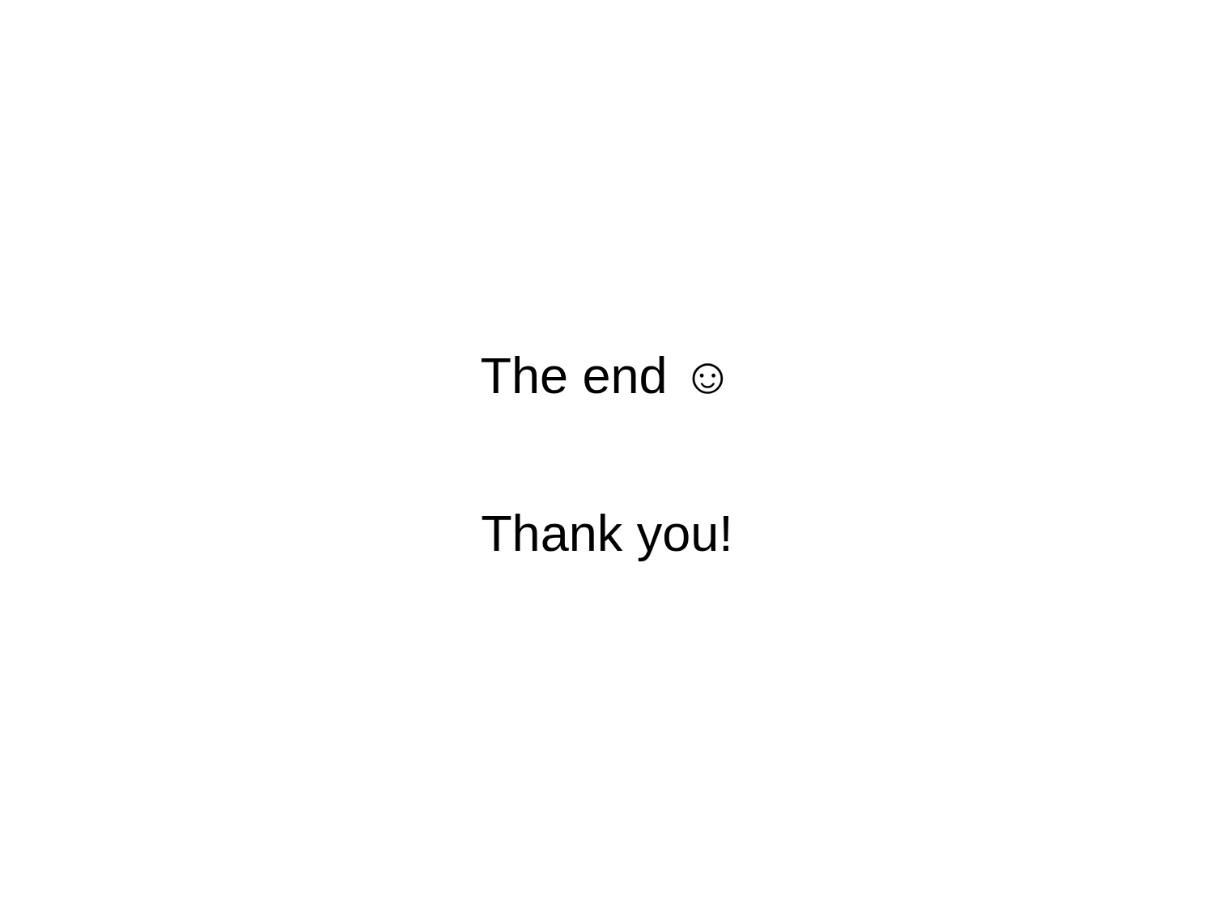The end ☺
Thank you!